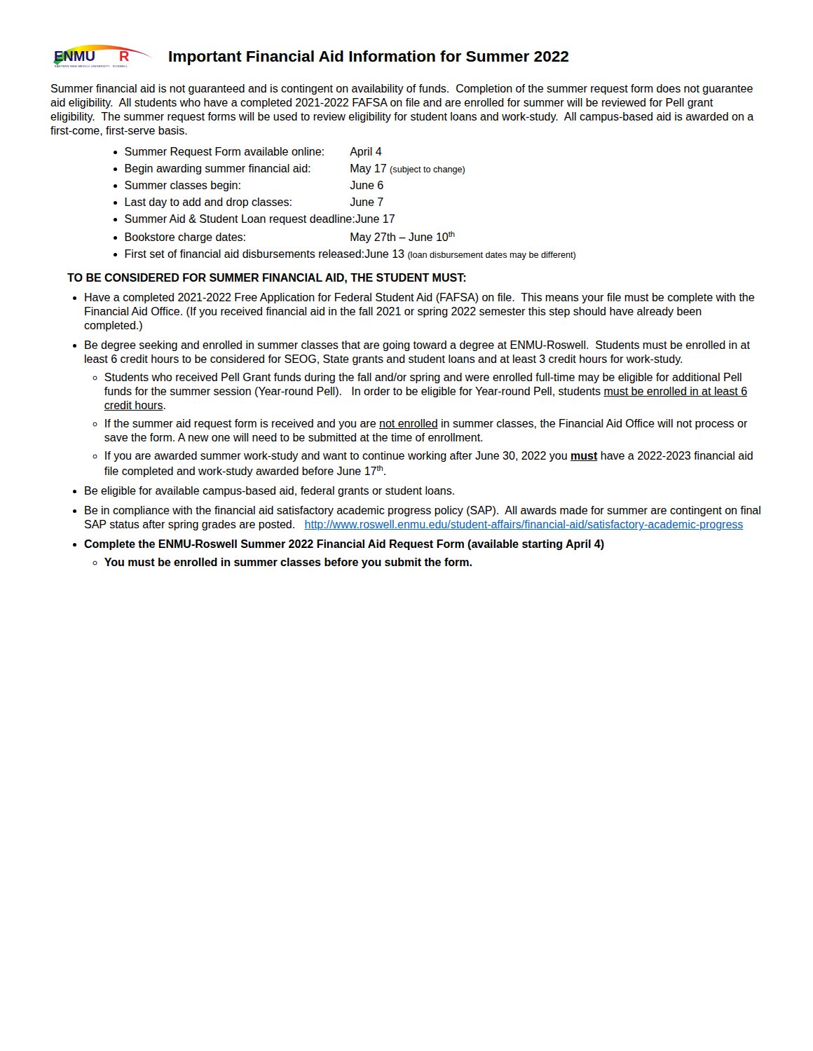ENMU R EASTERN NEW MEXICO UNIVERSITY · ROSWELL
Important Financial Aid Information for Summer 2022
Summer financial aid is not guaranteed and is contingent on availability of funds. Completion of the summer request form does not guarantee aid eligibility. All students who have a completed 2021-2022 FAFSA on file and are enrolled for summer will be reviewed for Pell grant eligibility. The summer request forms will be used to review eligibility for student loans and work-study. All campus-based aid is awarded on a first-come, first-serve basis.
Summer Request Form available online: April 4
Begin awarding summer financial aid: May 17 (subject to change)
Summer classes begin: June 6
Last day to add and drop classes: June 7
Summer Aid & Student Loan request deadline: June 17
Bookstore charge dates: May 27th – June 10th
First set of financial aid disbursements released: June 13 (loan disbursement dates may be different)
To be considered for summer financial aid, the student must:
Have a completed 2021-2022 Free Application for Federal Student Aid (FAFSA) on file. This means your file must be complete with the Financial Aid Office. (If you received financial aid in the fall 2021 or spring 2022 semester this step should have already been completed.)
Be degree seeking and enrolled in summer classes that are going toward a degree at ENMU-Roswell. Students must be enrolled in at least 6 credit hours to be considered for SEOG, State grants and student loans and at least 3 credit hours for work-study.
Students who received Pell Grant funds during the fall and/or spring and were enrolled full-time may be eligible for additional Pell funds for the summer session (Year-round Pell). In order to be eligible for Year-round Pell, students must be enrolled in at least 6 credit hours.
If the summer aid request form is received and you are not enrolled in summer classes, the Financial Aid Office will not process or save the form. A new one will need to be submitted at the time of enrollment.
If you are awarded summer work-study and want to continue working after June 30, 2022 you must have a 2022-2023 financial aid file completed and work-study awarded before June 17th.
Be eligible for available campus-based aid, federal grants or student loans.
Be in compliance with the financial aid satisfactory academic progress policy (SAP). All awards made for summer are contingent on final SAP status after spring grades are posted. http://www.roswell.enmu.edu/student-affairs/financial-aid/satisfactory-academic-progress
Complete the ENMU-Roswell Summer 2022 Financial Aid Request Form (available starting April 4)
You must be enrolled in summer classes before you submit the form.